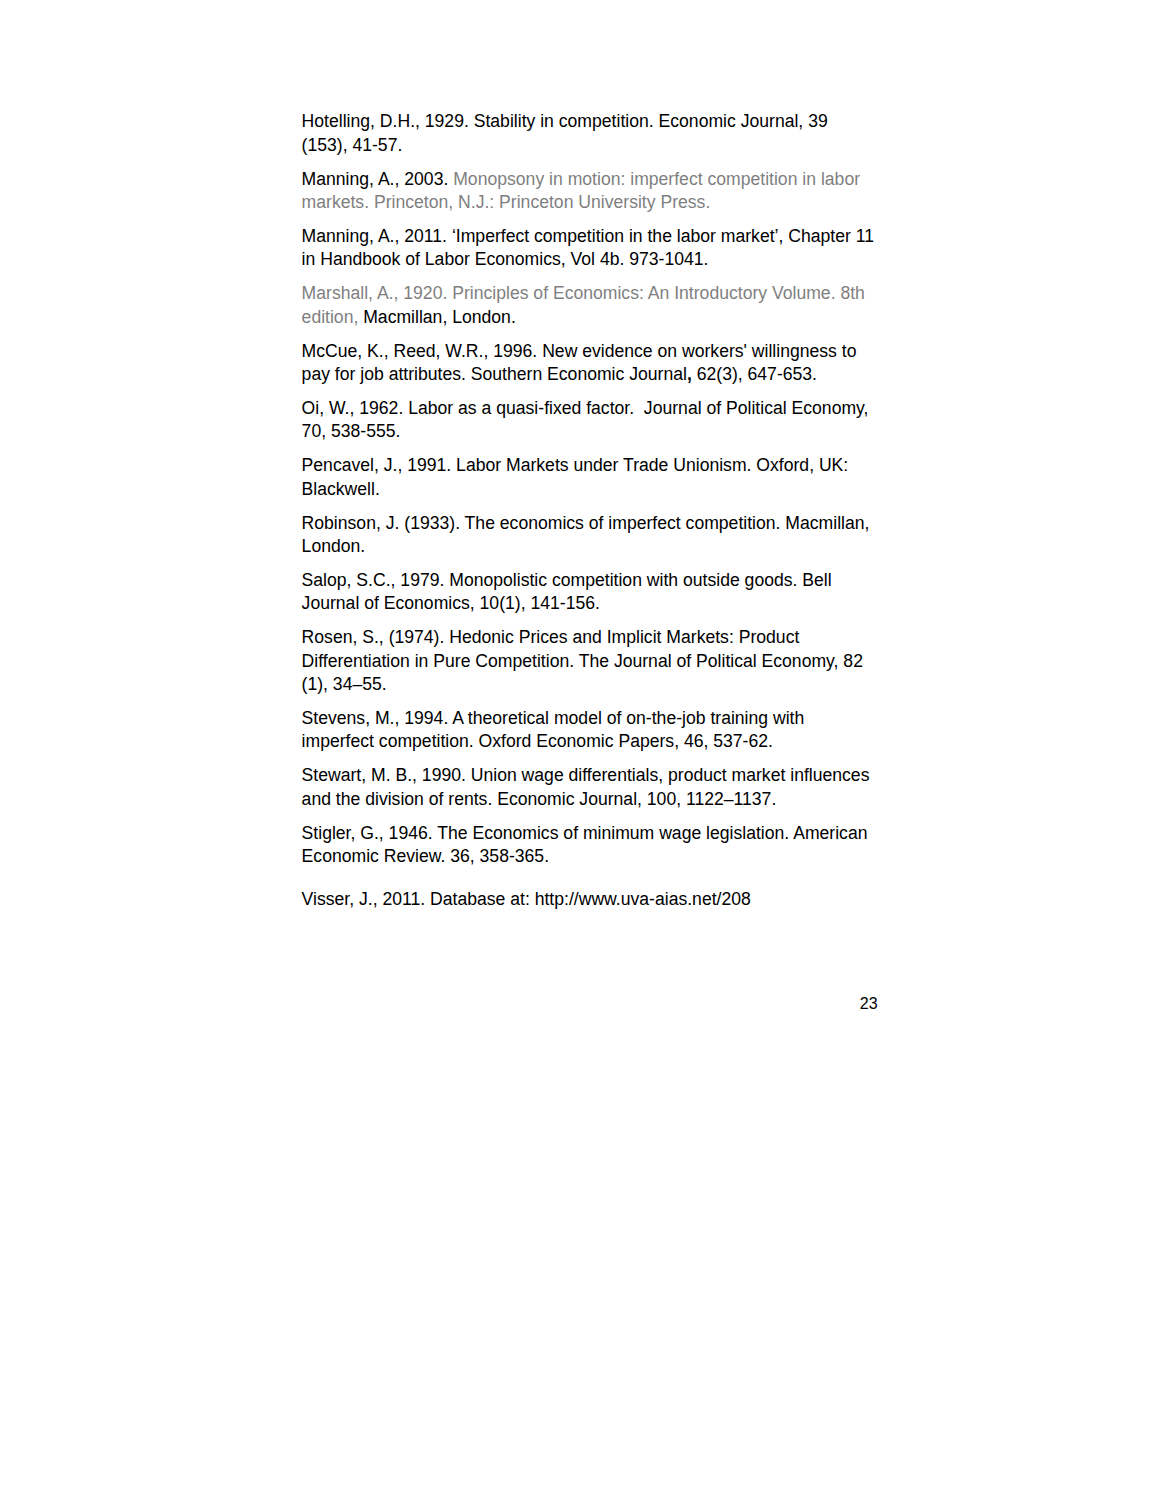Hotelling, D.H., 1929. Stability in competition. Economic Journal, 39 (153), 41-57.
Manning, A., 2003. Monopsony in motion: imperfect competition in labor markets. Princeton, N.J.: Princeton University Press.
Manning, A., 2011. ‘Imperfect competition in the labor market’, Chapter 11 in Handbook of Labor Economics, Vol 4b. 973-1041.
Marshall, A., 1920. Principles of Economics: An Introductory Volume. 8th edition, Macmillan, London.
McCue, K., Reed, W.R., 1996. New evidence on workers' willingness to pay for job attributes. Southern Economic Journal, 62(3), 647-653.
Oi, W., 1962. Labor as a quasi-fixed factor. Journal of Political Economy, 70, 538-555.
Pencavel, J., 1991. Labor Markets under Trade Unionism. Oxford, UK: Blackwell.
Robinson, J. (1933). The economics of imperfect competition. Macmillan, London.
Salop, S.C., 1979. Monopolistic competition with outside goods. Bell Journal of Economics, 10(1), 141-156.
Rosen, S., (1974). Hedonic Prices and Implicit Markets: Product Differentiation in Pure Competition. The Journal of Political Economy, 82 (1), 34–55.
Stevens, M., 1994. A theoretical model of on-the-job training with imperfect competition. Oxford Economic Papers, 46, 537-62.
Stewart, M. B., 1990. Union wage differentials, product market influences and the division of rents. Economic Journal, 100, 1122–1137.
Stigler, G., 1946. The Economics of minimum wage legislation. American Economic Review. 36, 358-365.
Visser, J., 2011. Database at: http://www.uva-aias.net/208
23